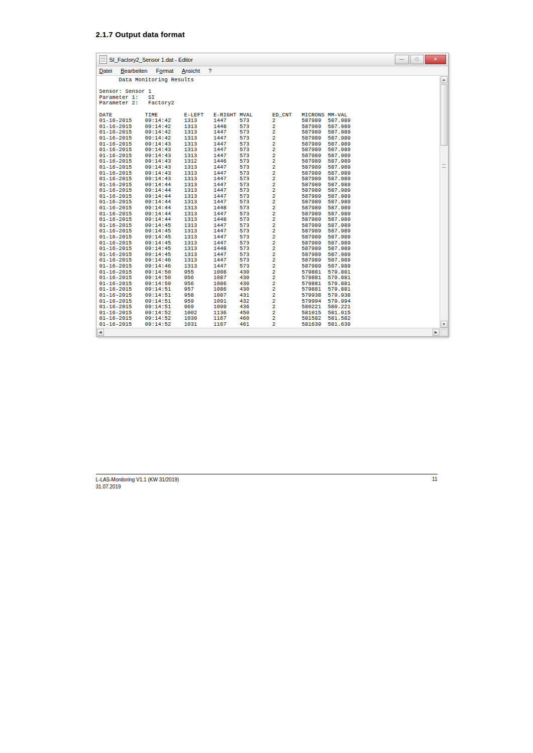2.1.7 Output data format
SI_Factory2_Sensor 1.dat - Editor
— □ ✕
Datei Bearbeiten Format Ansicht ?
      Data Monitoring Results

Sensor: Sensor 1
Parameter 1:   SI
Parameter 2:   Factory2

DATE          TIME        E-LEFT   E-RIGHT MVAL      ED_CNT   MICRONS MM-VAL
01-16-2015    09:14:42    1313     1447    573       2        587989  587.989
01-16-2015    09:14:42    1313     1448    573       2        587989  587.989
01-16-2015    09:14:42    1313     1447    573       2        587989  587.989
01-16-2015    09:14:42    1313     1447    573       2        587989  587.989
01-16-2015    09:14:43    1313     1447    573       2        587989  587.989
01-16-2015    09:14:43    1313     1447    573       2        587989  587.989
01-16-2015    09:14:43    1313     1447    573       2        587989  587.989
01-16-2015    09:14:43    1312     1446    573       2        587989  587.989
01-16-2015    09:14:43    1313     1447    573       2        587989  587.989
01-16-2015    09:14:43    1313     1447    573       2        587989  587.989
01-16-2015    09:14:43    1313     1447    573       2        587989  587.989
01-16-2015    09:14:44    1313     1447    573       2        587989  587.989
01-16-2015    09:14:44    1313     1447    573       2        587989  587.989
01-16-2015    09:14:44    1313     1447    573       2        587989  587.989
01-16-2015    09:14:44    1313     1447    573       2        587989  587.989
01-16-2015    09:14:44    1313     1448    573       2        587989  587.989
01-16-2015    09:14:44    1313     1447    573       2        587989  587.989
01-16-2015    09:14:44    1313     1448    573       2        587989  587.989
01-16-2015    09:14:45    1313     1447    573       2        587989  587.989
01-16-2015    09:14:45    1313     1447    573       2        587989  587.989
01-16-2015    09:14:45    1313     1447    573       2        587989  587.989
01-16-2015    09:14:45    1313     1447    573       2        587989  587.989
01-16-2015    09:14:45    1313     1448    573       2        587989  587.989
01-16-2015    09:14:45    1313     1447    573       2        587989  587.989
01-16-2015    09:14:46    1313     1447    573       2        587989  587.989
01-16-2015    09:14:46    1313     1447    573       2        587989  587.989
01-16-2015    09:14:50    955      1088    430       2        579881  579.881
01-16-2015    09:14:50    956      1087    430       2        579881  579.881
01-16-2015    09:14:50    956      1086    430       2        579881  579.881
01-16-2015    09:14:51    957      1086    430       2        579881  579.881
01-16-2015    09:14:51    958      1087    431       2        579938  579.938
01-16-2015    09:14:51    959      1091    432       2        579994  579.994
01-16-2015    09:14:51    969      1099    436       2        580221  580.221
01-16-2015    09:14:52    1002     1136    450       2        581015  581.015
01-16-2015    09:14:52    1030     1167    460       2        581582  581.582
01-16-2015    09:14:52    1031     1167    461       2        581639  581.639
▲
▼
◀
▶
L-LAS-Monitoring V1.1 (KW 31/2019)
31.07.2019
11